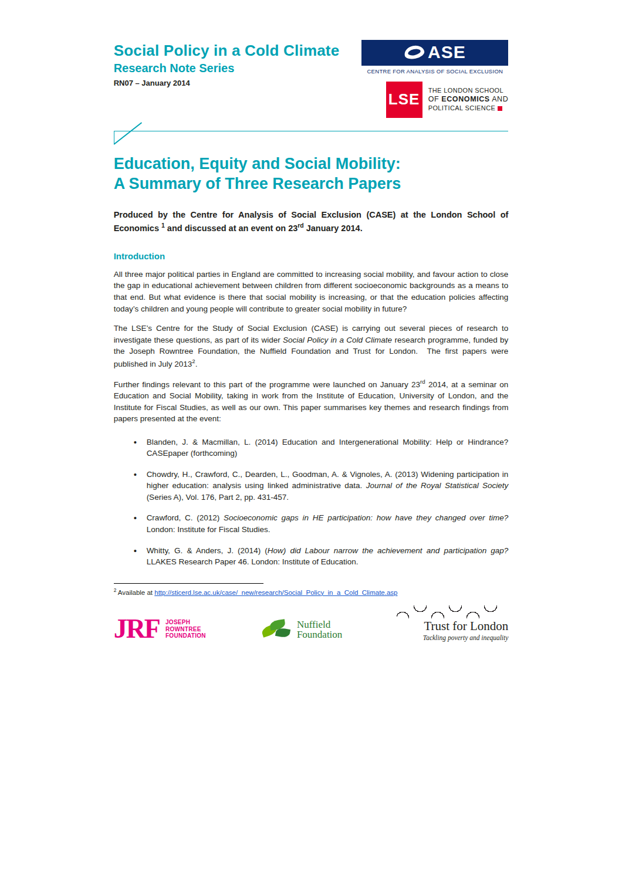Social Policy in a Cold Climate
Research Note Series
RN07 – January 2014
ASE
Centre for Analysis of Social Exclusion
LSE
the London School
of Economics and
Political Science
Education, Equity and Social Mobility:
A Summary of Three Research Papers
Produced by the Centre for Analysis of Social Exclusion (CASE) at the London School of Economics 1 and discussed at an event on 23rd January 2014.
Introduction
All three major political parties in England are committed to increasing social mobility, and favour action to close the gap in educational achievement between children from different socioeconomic backgrounds as a means to that end. But what evidence is there that social mobility is increasing, or that the education policies affecting today’s children and young people will contribute to greater social mobility in future?
The LSE’s Centre for the Study of Social Exclusion (CASE) is carrying out several pieces of research to investigate these questions, as part of its wider Social Policy in a Cold Climate research programme, funded by the Joseph Rowntree Foundation, the Nuffield Foundation and Trust for London. The first papers were published in July 20132.
Further findings relevant to this part of the programme were launched on January 23rd 2014, at a seminar on Education and Social Mobility, taking in work from the Institute of Education, University of London, and the Institute for Fiscal Studies, as well as our own. This paper summarises key themes and research findings from papers presented at the event:
Blanden, J. & Macmillan, L. (2014) Education and Intergenerational Mobility: Help or Hindrance? CASEpaper (forthcoming)
Chowdry, H., Crawford, C., Dearden, L., Goodman, A. & Vignoles, A. (2013) Widening participation in higher education: analysis using linked administrative data. Journal of the Royal Statistical Society (Series A), Vol. 176, Part 2, pp. 431-457.
Crawford, C. (2012) Socioeconomic gaps in HE participation: how have they changed over time? London: Institute for Fiscal Studies.
Whitty, G. & Anders, J. (2014) (How) did Labour narrow the achievement and participation gap? LLAKES Research Paper 46. London: Institute of Education.
2 Available at http://sticerd.lse.ac.uk/case/_new/research/Social_Policy_in_a_Cold_Climate.asp
JRF
Joseph
Rowntree
Foundation
Nuffield Foundation
Trust for London
Tackling poverty and inequality